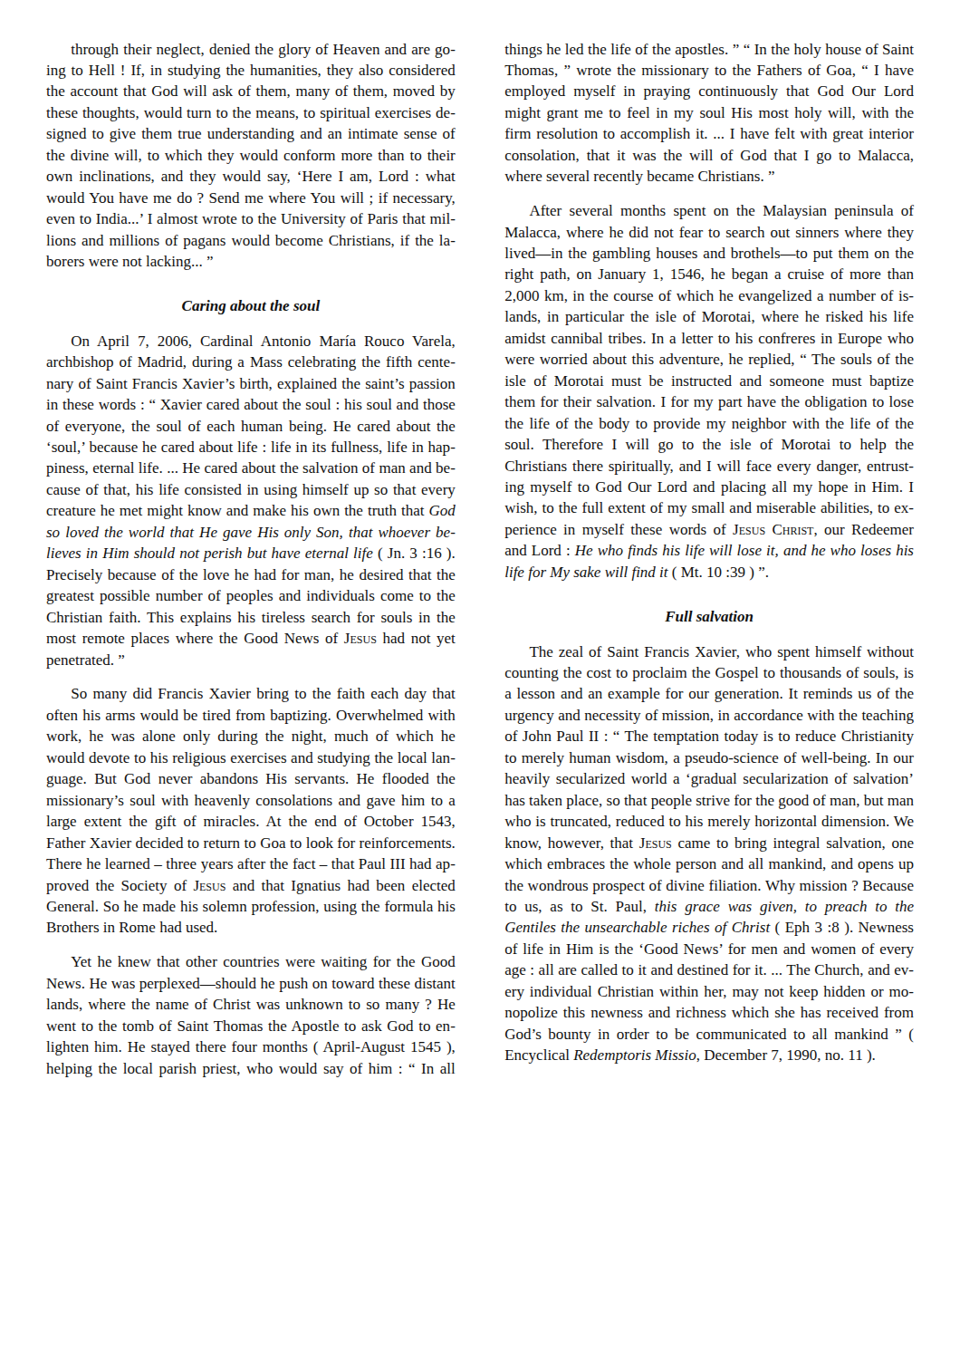through their neglect, denied the glory of Heaven and are going to Hell ! If, in studying the humanities, they also considered the account that God will ask of them, many of them, moved by these thoughts, would turn to the means, to spiritual exercises designed to give them true understanding and an intimate sense of the divine will, to which they would conform more than to their own inclinations, and they would say, ‘Here I am, Lord : what would You have me do ? Send me where You will ; if necessary, even to India...’ I almost wrote to the University of Paris that millions and millions of pagans would become Christians, if the laborers were not lacking... ”
Caring about the soul
On April 7, 2006, Cardinal Antonio María Rouco Varela, archbishop of Madrid, during a Mass celebrating the fifth centenary of Saint Francis Xavier’s birth, explained the saint’s passion in these words : “ Xavier cared about the soul : his soul and those of everyone, the soul of each human being. He cared about the ‘soul,’ because he cared about life : life in its fullness, life in happiness, eternal life. ... He cared about the salvation of man and because of that, his life consisted in using himself up so that every creature he met might know and make his own the truth that God so loved the world that He gave His only Son, that whoever believes in Him should not perish but have eternal life ( Jn. 3 :16 ). Precisely because of the love he had for man, he desired that the greatest possible number of peoples and individuals come to the Christian faith. This explains his tireless search for souls in the most remote places where the Good News of Jesus had not yet penetrated. ”
So many did Francis Xavier bring to the faith each day that often his arms would be tired from baptizing. Overwhelmed with work, he was alone only during the night, much of which he would devote to his religious exercises and studying the local language. But God never abandons His servants. He flooded the missionary’s soul with heavenly consolations and gave him to a large extent the gift of miracles. At the end of October 1543, Father Xavier decided to return to Goa to look for reinforcements. There he learned – three years after the fact – that Paul III had approved the Society of Jesus and that Ignatius had been elected General. So he made his solemn profession, using the formula his Brothers in Rome had used.
Yet he knew that other countries were waiting for the Good News. He was perplexed—should he push on toward these distant lands, where the name of Christ was unknown to so many ? He went to the tomb of Saint Thomas the Apostle to ask God to enlighten him. He stayed there four months ( April-August 1545 ), helping the local parish priest, who would say of him : “ In all things he led the life of the apostles. ” “ In the holy house of Saint Thomas, ” wrote the missionary to the Fathers of Goa, “ I have employed myself in praying continuously that God Our Lord might grant me to feel in my soul His most holy will, with the firm resolution to accomplish it. ... I have felt with great interior consolation, that it was the will of God that I go to Malacca, where several recently became Christians. ”
After several months spent on the Malaysian peninsula of Malacca, where he did not fear to search out sinners where they lived—in the gambling houses and brothels—to put them on the right path, on January 1, 1546, he began a cruise of more than 2,000 km, in the course of which he evangelized a number of islands, in particular the isle of Morotai, where he risked his life amidst cannibal tribes. In a letter to his confreres in Europe who were worried about this adventure, he replied, “ The souls of the isle of Morotai must be instructed and someone must baptize them for their salvation. I for my part have the obligation to lose the life of the body to provide my neighbor with the life of the soul. Therefore I will go to the isle of Morotai to help the Christians there spiritually, and I will face every danger, entrusting myself to God Our Lord and placing all my hope in Him. I wish, to the full extent of my small and miserable abilities, to experience in myself these words of Jesus Christ, our Redeemer and Lord : He who finds his life will lose it, and he who loses his life for My sake will find it ( Mt. 10 :39 ) ”.
Full salvation
The zeal of Saint Francis Xavier, who spent himself without counting the cost to proclaim the Gospel to thousands of souls, is a lesson and an example for our generation. It reminds us of the urgency and necessity of mission, in accordance with the teaching of John Paul II : “ The temptation today is to reduce Christianity to merely human wisdom, a pseudo-science of well-being. In our heavily secularized world a ‘gradual secularization of salvation’ has taken place, so that people strive for the good of man, but man who is truncated, reduced to his merely horizontal dimension. We know, however, that Jesus came to bring integral salvation, one which embraces the whole person and all mankind, and opens up the wondrous prospect of divine filiation. Why mission ? Because to us, as to St. Paul, this grace was given, to preach to the Gentiles the unsearchable riches of Christ ( Eph 3 :8 ). Newness of life in Him is the ‘Good News’ for men and women of every age : all are called to it and destined for it. ... The Church, and every individual Christian within her, may not keep hidden or monopolize this newness and richness which she has received from God’s bounty in order to be communicated to all mankind ” ( Encyclical Redemptoris Missio, December 7, 1990, no. 11 ).